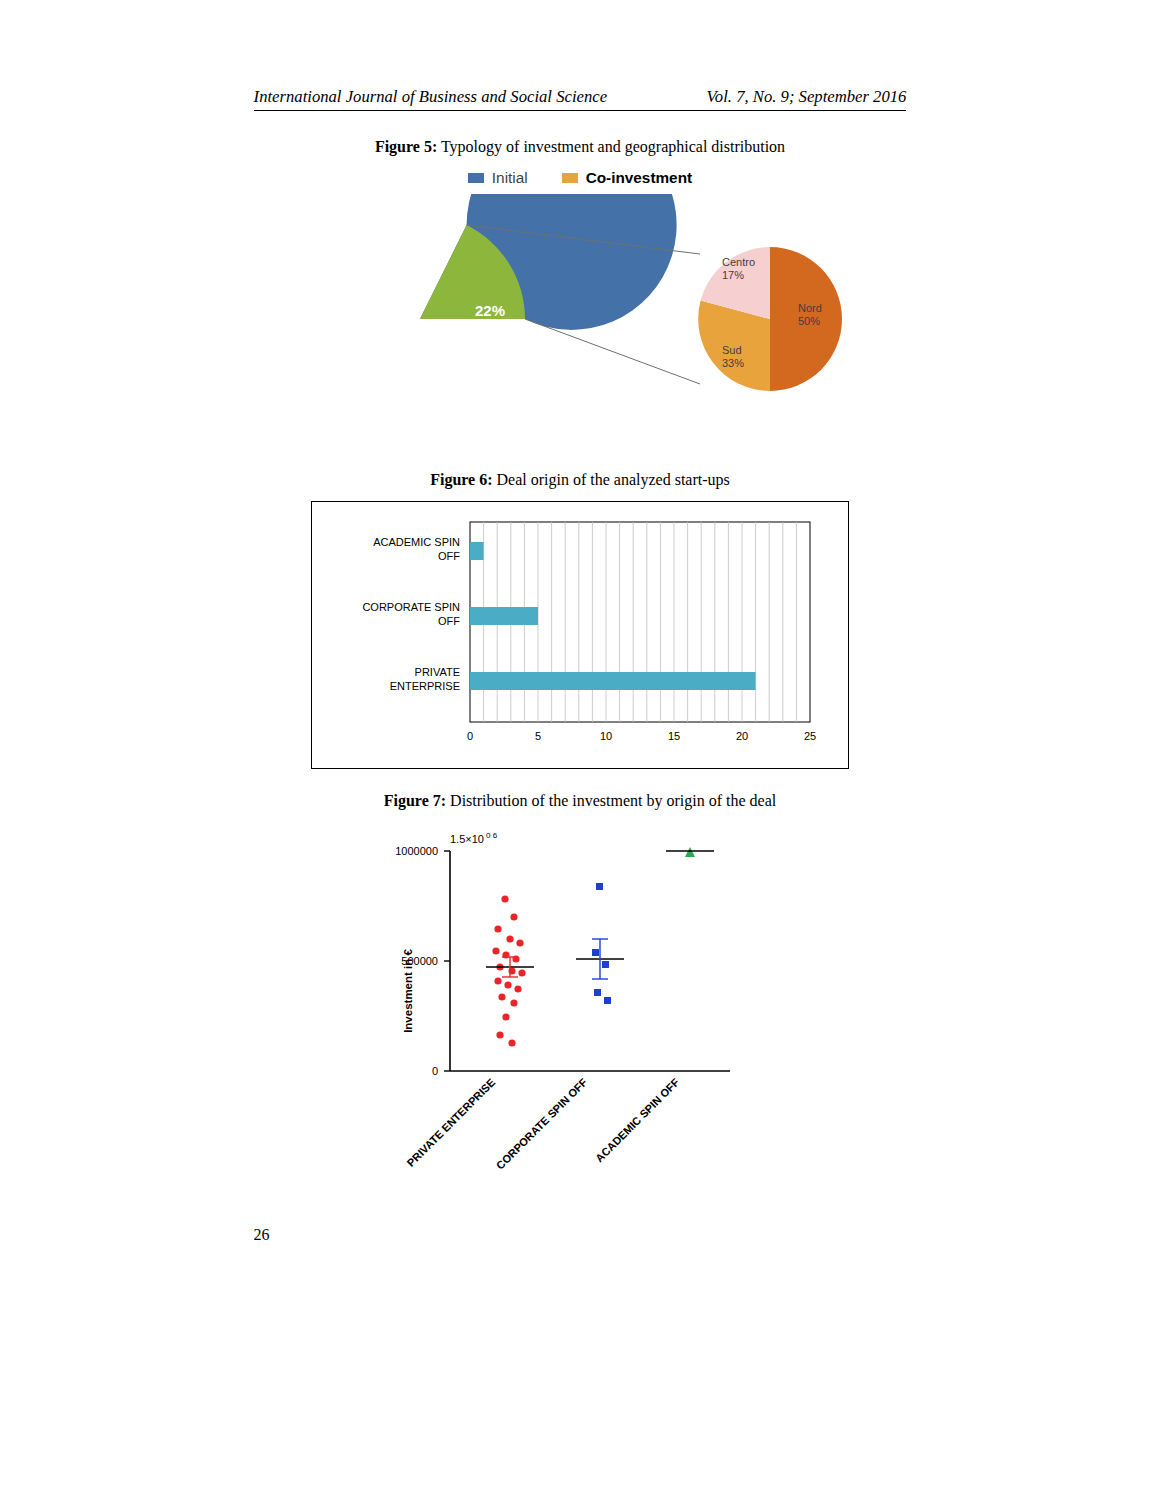International Journal of Business and Social Science
Vol. 7, No. 9; September 2016
Figure 5: Typology of investment and geographical distribution
Initial
Co-investment
78% 22% Nord 50% Sud 33% Centro 17%
Figure 6: Deal origin of the analyzed start-ups
ACADEMIC SPIN OFF CORPORATE SPIN OFF PRIVATE ENTERPRISE 0 5 10 15 20 25
Figure 7: Distribution of the investment by origin of the deal
0 500000 1000000 1.5×10 0 6 Investment in € PRIVATE ENTERPRISE CORPORATE SPIN OFF ACADEMIC SPIN OFF
26